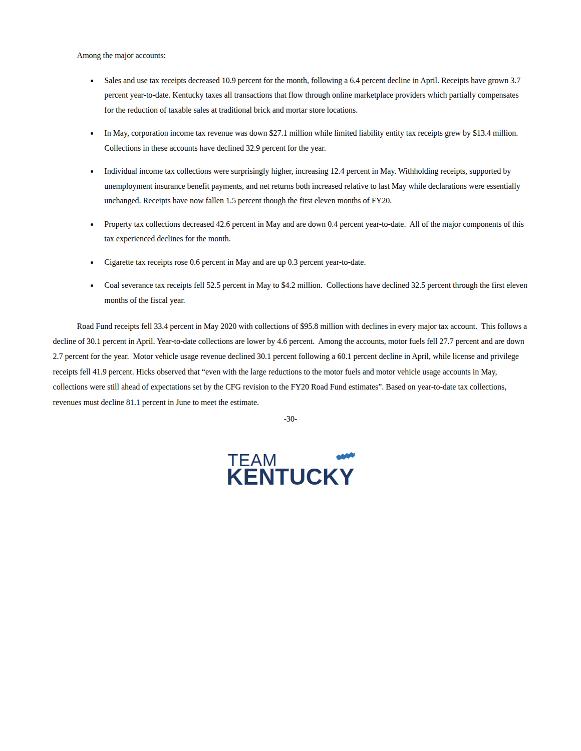Among the major accounts:
Sales and use tax receipts decreased 10.9 percent for the month, following a 6.4 percent decline in April. Receipts have grown 3.7 percent year-to-date. Kentucky taxes all transactions that flow through online marketplace providers which partially compensates for the reduction of taxable sales at traditional brick and mortar store locations.
In May, corporation income tax revenue was down $27.1 million while limited liability entity tax receipts grew by $13.4 million. Collections in these accounts have declined 32.9 percent for the year.
Individual income tax collections were surprisingly higher, increasing 12.4 percent in May. Withholding receipts, supported by unemployment insurance benefit payments, and net returns both increased relative to last May while declarations were essentially unchanged. Receipts have now fallen 1.5 percent though the first eleven months of FY20.
Property tax collections decreased 42.6 percent in May and are down 0.4 percent year-to-date. All of the major components of this tax experienced declines for the month.
Cigarette tax receipts rose 0.6 percent in May and are up 0.3 percent year-to-date.
Coal severance tax receipts fell 52.5 percent in May to $4.2 million. Collections have declined 32.5 percent through the first eleven months of the fiscal year.
Road Fund receipts fell 33.4 percent in May 2020 with collections of $95.8 million with declines in every major tax account. This follows a decline of 30.1 percent in April. Year-to-date collections are lower by 4.6 percent. Among the accounts, motor fuels fell 27.7 percent and are down 2.7 percent for the year. Motor vehicle usage revenue declined 30.1 percent following a 60.1 percent decline in April, while license and privilege receipts fell 41.9 percent. Hicks observed that “even with the large reductions to the motor fuels and motor vehicle usage accounts in May, collections were still ahead of expectations set by the CFG revision to the FY20 Road Fund estimates”. Based on year-to-date tax collections, revenues must decline 81.1 percent in June to meet the estimate.
-30-
TEAM KENTUCKY